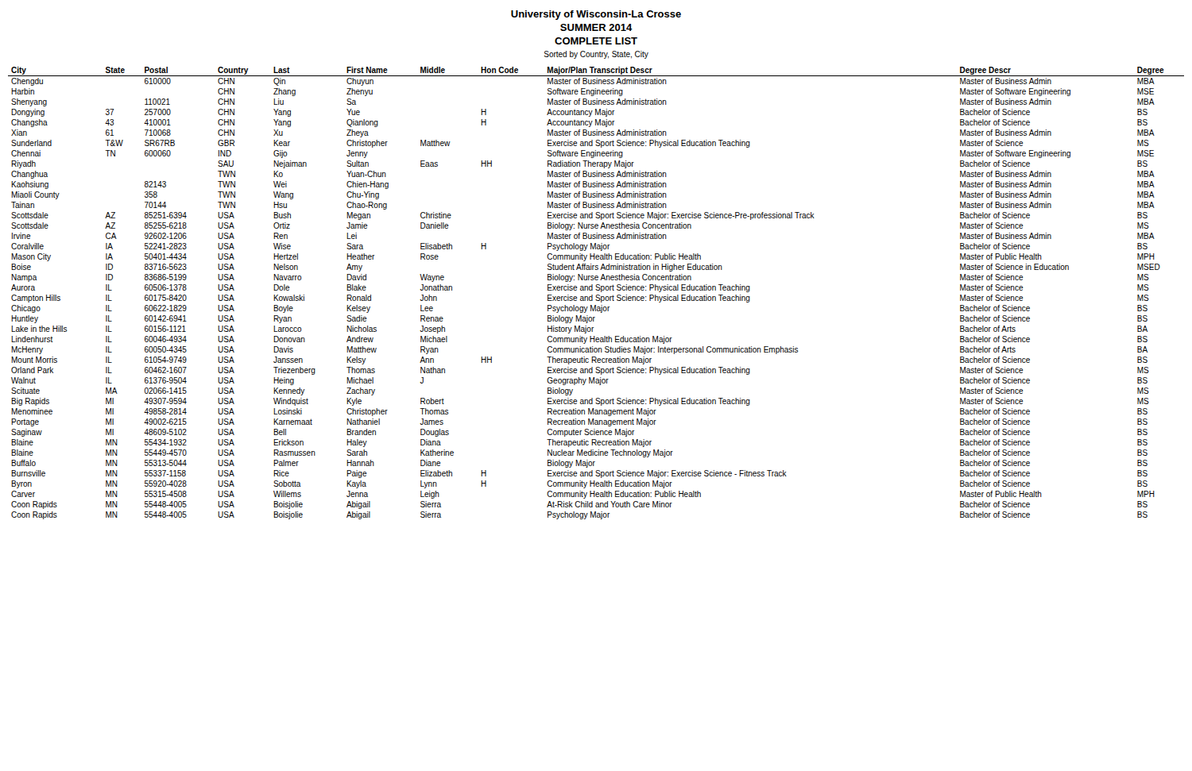University of Wisconsin-La Crosse
SUMMER 2014
COMPLETE LIST
Sorted by Country, State, City
| City | State | Postal | Country | Last | First Name | Middle | Hon Code | Major/Plan Transcript Descr | Degree Descr | Degree |
| --- | --- | --- | --- | --- | --- | --- | --- | --- | --- | --- |
| Chengdu | | 610000 | CHN | Qin | Chuyun | | | Master of Business Administration | Master of Business Admin | MBA |
| Harbin | | | CHN | Zhang | Zhenyu | | | Software Engineering | Master of Software Engineering | MSE |
| Shenyang | | 110021 | CHN | Liu | Sa | | | Master of Business Administration | Master of Business Admin | MBA |
| Dongying | 37 | 257000 | CHN | Yang | Yue | | H | Accountancy Major | Bachelor of Science | BS |
| Changsha | 43 | 410001 | CHN | Yang | Qianlong | | H | Accountancy Major | Bachelor of Science | BS |
| Xian | 61 | 710068 | CHN | Xu | Zheya | | | Master of Business Administration | Master of Business Admin | MBA |
| Sunderland | T&W | SR67RB | GBR | Kear | Christopher | Matthew | | Exercise and Sport Science: Physical Education Teaching | Master of Science | MS |
| Chennai | TN | 600060 | IND | Gijo | Jenny | | | Software Engineering | Master of Software Engineering | MSE |
| Riyadh | | | SAU | Nejaiman | Sultan | Eaas | HH | Radiation Therapy Major | Bachelor of Science | BS |
| Changhua | | | TWN | Ko | Yuan-Chun | | | Master of Business Administration | Master of Business Admin | MBA |
| Kaohsiung | | 82143 | TWN | Wei | Chien-Hang | | | Master of Business Administration | Master of Business Admin | MBA |
| Miaoli County | | 358 | TWN | Wang | Chu-Ying | | | Master of Business Administration | Master of Business Admin | MBA |
| Tainan | | 70144 | TWN | Hsu | Chao-Rong | | | Master of Business Administration | Master of Business Admin | MBA |
| Scottsdale | AZ | 85251-6394 | USA | Bush | Megan | Christine | | Exercise and Sport Science Major: Exercise Science-Pre-professional Track | Bachelor of Science | BS |
| Scottsdale | AZ | 85255-6218 | USA | Ortiz | Jamie | Danielle | | Biology: Nurse Anesthesia Concentration | Master of Science | MS |
| Irvine | CA | 92602-1206 | USA | Ren | Lei | | | Master of Business Administration | Master of Business Admin | MBA |
| Coralville | IA | 52241-2823 | USA | Wise | Sara | Elisabeth | H | Psychology Major | Bachelor of Science | BS |
| Mason City | IA | 50401-4434 | USA | Hertzel | Heather | Rose | | Community Health Education: Public Health | Master of Public Health | MPH |
| Boise | ID | 83716-5623 | USA | Nelson | Amy | | | Student Affairs Administration in Higher Education | Master of Science in Education | MSED |
| Nampa | ID | 83686-5199 | USA | Navarro | David | Wayne | | Biology: Nurse Anesthesia Concentration | Master of Science | MS |
| Aurora | IL | 60506-1378 | USA | Dole | Blake | Jonathan | | Exercise and Sport Science: Physical Education Teaching | Master of Science | MS |
| Campton Hills | IL | 60175-8420 | USA | Kowalski | Ronald | John | | Exercise and Sport Science: Physical Education Teaching | Master of Science | MS |
| Chicago | IL | 60622-1829 | USA | Boyle | Kelsey | Lee | | Psychology Major | Bachelor of Science | BS |
| Huntley | IL | 60142-6941 | USA | Ryan | Sadie | Renae | | Biology Major | Bachelor of Science | BS |
| Lake in the Hills | IL | 60156-1121 | USA | Larocco | Nicholas | Joseph | | History Major | Bachelor of Arts | BA |
| Lindenhurst | IL | 60046-4934 | USA | Donovan | Andrew | Michael | | Community Health Education Major | Bachelor of Science | BS |
| McHenry | IL | 60050-4345 | USA | Davis | Matthew | Ryan | | Communication Studies Major: Interpersonal Communication Emphasis | Bachelor of Arts | BA |
| Mount Morris | IL | 61054-9749 | USA | Janssen | Kelsy | Ann | HH | Therapeutic Recreation Major | Bachelor of Science | BS |
| Orland Park | IL | 60462-1607 | USA | Triezenberg | Thomas | Nathan | | Exercise and Sport Science: Physical Education Teaching | Master of Science | MS |
| Walnut | IL | 61376-9504 | USA | Heing | Michael | J | | Geography Major | Bachelor of Science | BS |
| Scituate | MA | 02066-1415 | USA | Kennedy | Zachary | | | Biology | Master of Science | MS |
| Big Rapids | MI | 49307-9594 | USA | Windquist | Kyle | Robert | | Exercise and Sport Science: Physical Education Teaching | Master of Science | MS |
| Menominee | MI | 49858-2814 | USA | Losinski | Christopher | Thomas | | Recreation Management Major | Bachelor of Science | BS |
| Portage | MI | 49002-6215 | USA | Karnemaat | Nathaniel | James | | Recreation Management Major | Bachelor of Science | BS |
| Saginaw | MI | 48609-5102 | USA | Bell | Branden | Douglas | | Computer Science Major | Bachelor of Science | BS |
| Blaine | MN | 55434-1932 | USA | Erickson | Haley | Diana | | Therapeutic Recreation Major | Bachelor of Science | BS |
| Blaine | MN | 55449-4570 | USA | Rasmussen | Sarah | Katherine | | Nuclear Medicine Technology Major | Bachelor of Science | BS |
| Buffalo | MN | 55313-5044 | USA | Palmer | Hannah | Diane | | Biology Major | Bachelor of Science | BS |
| Burnsville | MN | 55337-1158 | USA | Rice | Paige | Elizabeth | H | Exercise and Sport Science Major: Exercise Science - Fitness Track | Bachelor of Science | BS |
| Byron | MN | 55920-4028 | USA | Sobotta | Kayla | Lynn | H | Community Health Education Major | Bachelor of Science | BS |
| Carver | MN | 55315-4508 | USA | Willems | Jenna | Leigh | | Community Health Education: Public Health | Master of Public Health | MPH |
| Coon Rapids | MN | 55448-4005 | USA | Boisjolie | Abigail | Sierra | | At-Risk Child and Youth Care Minor | Bachelor of Science | BS |
| Coon Rapids | MN | 55448-4005 | USA | Boisjolie | Abigail | Sierra | | Psychology Major | Bachelor of Science | BS |